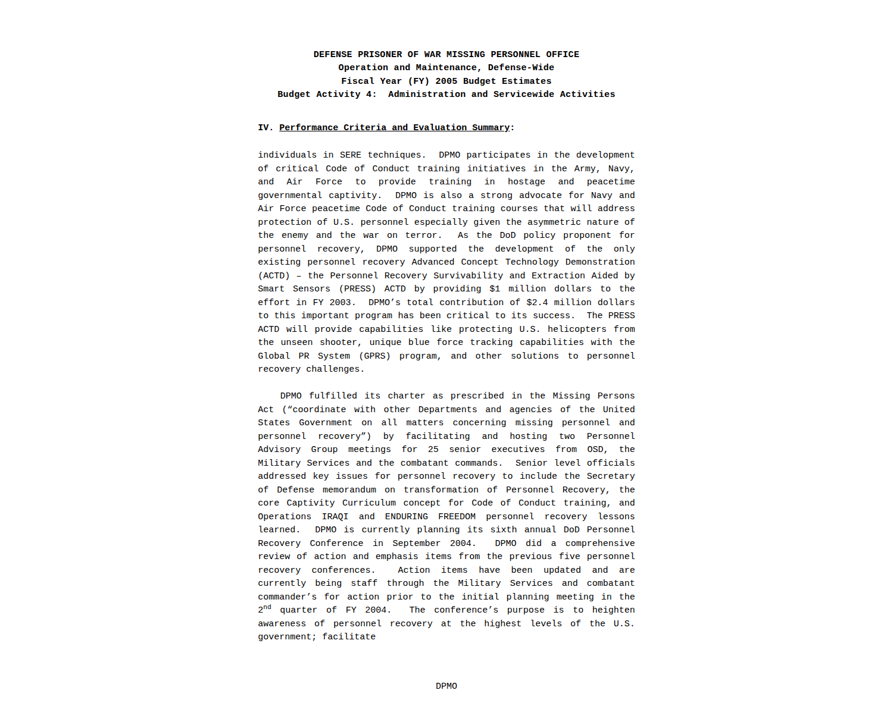DEFENSE PRISONER OF WAR MISSING PERSONNEL OFFICE
Operation and Maintenance, Defense-Wide
Fiscal Year (FY) 2005 Budget Estimates
Budget Activity 4: Administration and Servicewide Activities
IV. Performance Criteria and Evaluation Summary:
individuals in SERE techniques. DPMO participates in the development of critical Code of Conduct training initiatives in the Army, Navy, and Air Force to provide training in hostage and peacetime governmental captivity. DPMO is also a strong advocate for Navy and Air Force peacetime Code of Conduct training courses that will address protection of U.S. personnel especially given the asymmetric nature of the enemy and the war on terror. As the DoD policy proponent for personnel recovery, DPMO supported the development of the only existing personnel recovery Advanced Concept Technology Demonstration (ACTD) – the Personnel Recovery Survivability and Extraction Aided by Smart Sensors (PRESS) ACTD by providing $1 million dollars to the effort in FY 2003. DPMO’s total contribution of $2.4 million dollars to this important program has been critical to its success. The PRESS ACTD will provide capabilities like protecting U.S. helicopters from the unseen shooter, unique blue force tracking capabilities with the Global PR System (GPRS) program, and other solutions to personnel recovery challenges.
DPMO fulfilled its charter as prescribed in the Missing Persons Act (“coordinate with other Departments and agencies of the United States Government on all matters concerning missing personnel and personnel recovery”) by facilitating and hosting two Personnel Advisory Group meetings for 25 senior executives from OSD, the Military Services and the combatant commands. Senior level officials addressed key issues for personnel recovery to include the Secretary of Defense memorandum on transformation of Personnel Recovery, the core Captivity Curriculum concept for Code of Conduct training, and Operations IRAQI and ENDURING FREEDOM personnel recovery lessons learned. DPMO is currently planning its sixth annual DoD Personnel Recovery Conference in September 2004. DPMO did a comprehensive review of action and emphasis items from the previous five personnel recovery conferences. Action items have been updated and are currently being staff through the Military Services and combatant commander’s for action prior to the initial planning meeting in the 2nd quarter of FY 2004. The conference’s purpose is to heighten awareness of personnel recovery at the highest levels of the U.S. government; facilitate
DPMO